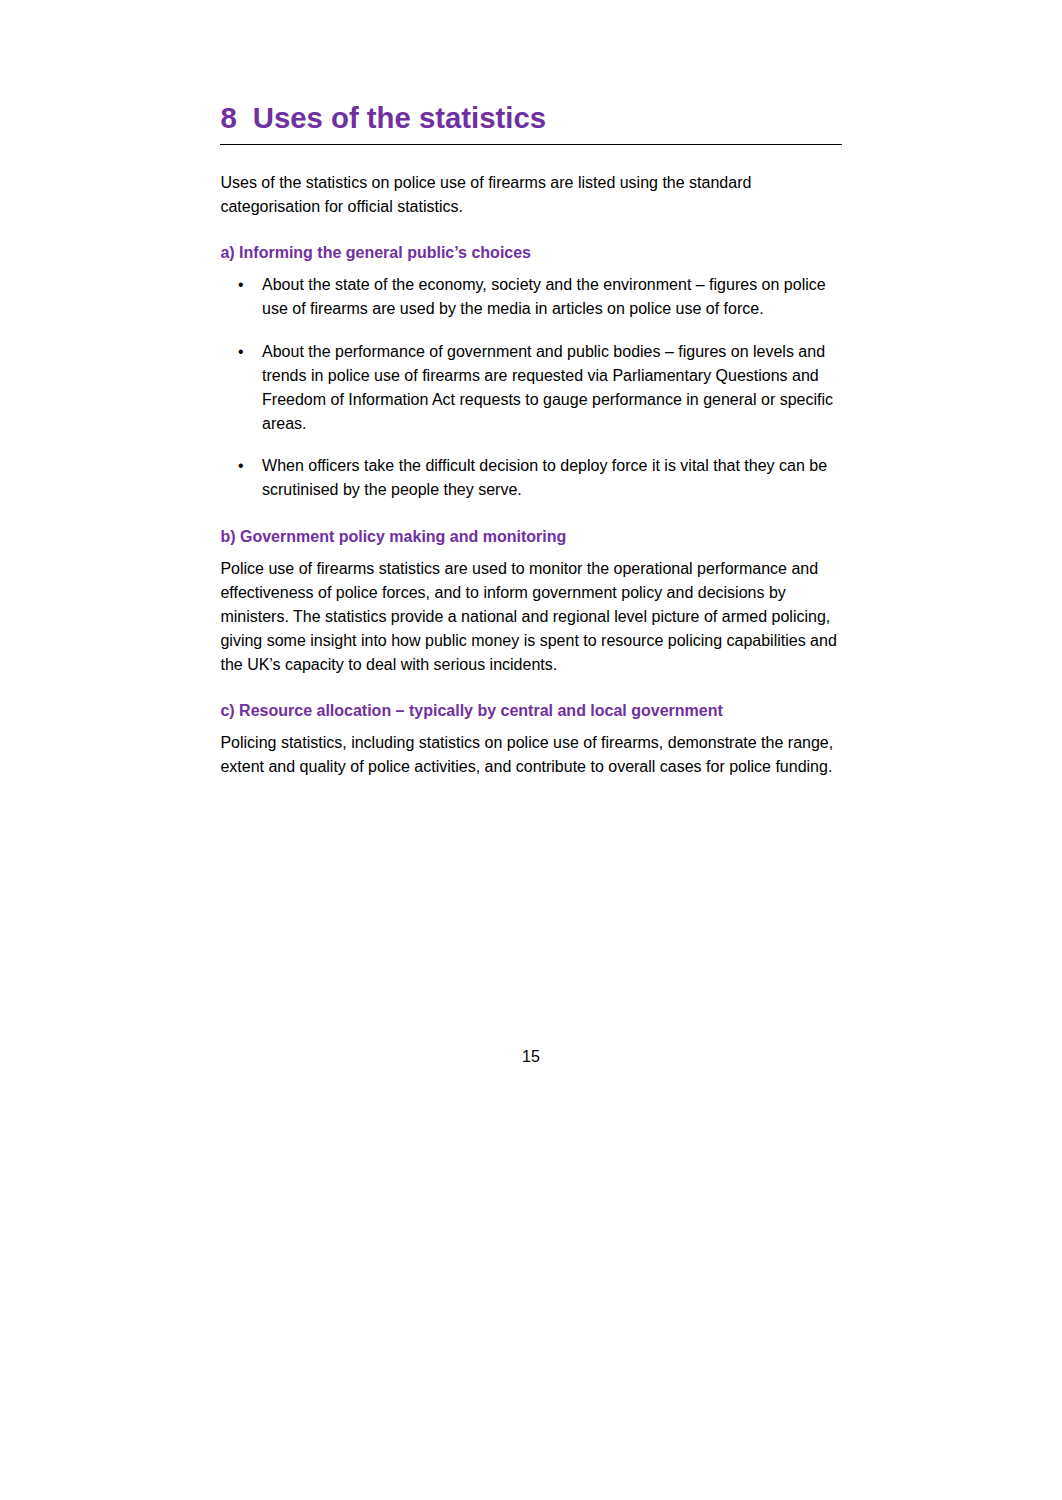8 Uses of the statistics
Uses of the statistics on police use of firearms are listed using the standard categorisation for official statistics.
a) Informing the general public’s choices
About the state of the economy, society and the environment – figures on police use of firearms are used by the media in articles on police use of force.
About the performance of government and public bodies – figures on levels and trends in police use of firearms are requested via Parliamentary Questions and Freedom of Information Act requests to gauge performance in general or specific areas.
When officers take the difficult decision to deploy force it is vital that they can be scrutinised by the people they serve.
b) Government policy making and monitoring
Police use of firearms statistics are used to monitor the operational performance and effectiveness of police forces, and to inform government policy and decisions by ministers. The statistics provide a national and regional level picture of armed policing, giving some insight into how public money is spent to resource policing capabilities and the UK’s capacity to deal with serious incidents.
c) Resource allocation – typically by central and local government
Policing statistics, including statistics on police use of firearms, demonstrate the range, extent and quality of police activities, and contribute to overall cases for police funding.
15